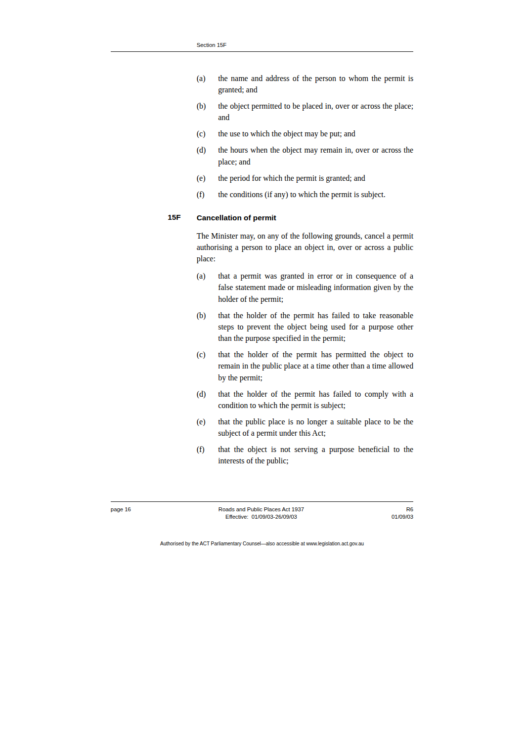Section 15F
(a) the name and address of the person to whom the permit is granted; and
(b) the object permitted to be placed in, over or across the place; and
(c) the use to which the object may be put; and
(d) the hours when the object may remain in, over or across the place; and
(e) the period for which the permit is granted; and
(f) the conditions (if any) to which the permit is subject.
15F Cancellation of permit
The Minister may, on any of the following grounds, cancel a permit authorising a person to place an object in, over or across a public place:
(a) that a permit was granted in error or in consequence of a false statement made or misleading information given by the holder of the permit;
(b) that the holder of the permit has failed to take reasonable steps to prevent the object being used for a purpose other than the purpose specified in the permit;
(c) that the holder of the permit has permitted the object to remain in the public place at a time other than a time allowed by the permit;
(d) that the holder of the permit has failed to comply with a condition to which the permit is subject;
(e) that the public place is no longer a suitable place to be the subject of a permit under this Act;
(f) that the object is not serving a purpose beneficial to the interests of the public;
page 16
Roads and Public Places Act 1937
Effective: 01/09/03-26/09/03
R6
01/09/03
Authorised by the ACT Parliamentary Counsel—also accessible at www.legislation.act.gov.au